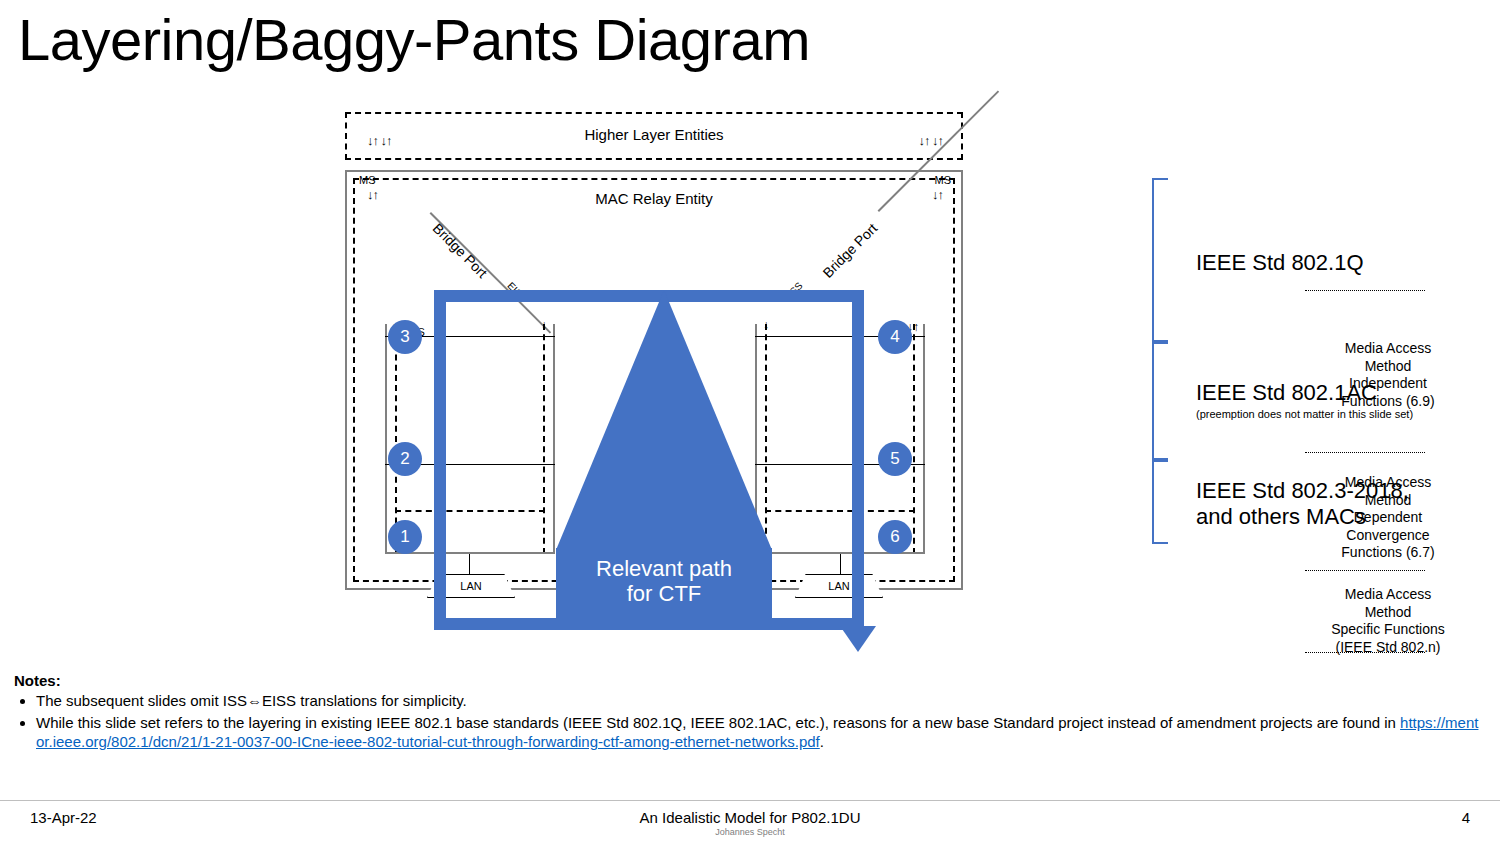Layering/Baggy-Pants Diagram
Higher Layer Entities
↓↑ ↓↑
↓↑ ↓↑
MAC Relay Entity
MS
MS
↓↑
↓↑
Bridge Port
Bridge Port
EISS
EISS
↓
↓
↓↑
ISS
↓↑
ISS
LAN
LAN
Media Access
Method
Independent
Functions (6.9)
Media Access
Method
Dependent
Convergence
Functions (6.7)
Media Access Method
Specific Functions
(IEEE Std 802.n)
Relevant path
for CTF
1
2
3
4
5
6
IEEE Std 802.1Q
IEEE Std 802.1AC (preemption does not matter in this slide set)
IEEE Std 802.3-2018,
and others MACs
Notes:
The subsequent slides omit ISS⇔EISS translations for simplicity.
While this slide set refers to the layering in existing IEEE 802.1 base standards (IEEE Std 802.1Q, IEEE 802.1AC, etc.), reasons for a new base Standard project instead of amendment projects are found in https://mentor.ieee.org/802.1/dcn/21/1-21-0037-00-ICne-ieee-802-tutorial-cut-through-forwarding-ctf-among-ethernet-networks.pdf.
13-Apr-22
An Idealistic Model for P802.1DU Johannes Specht
4